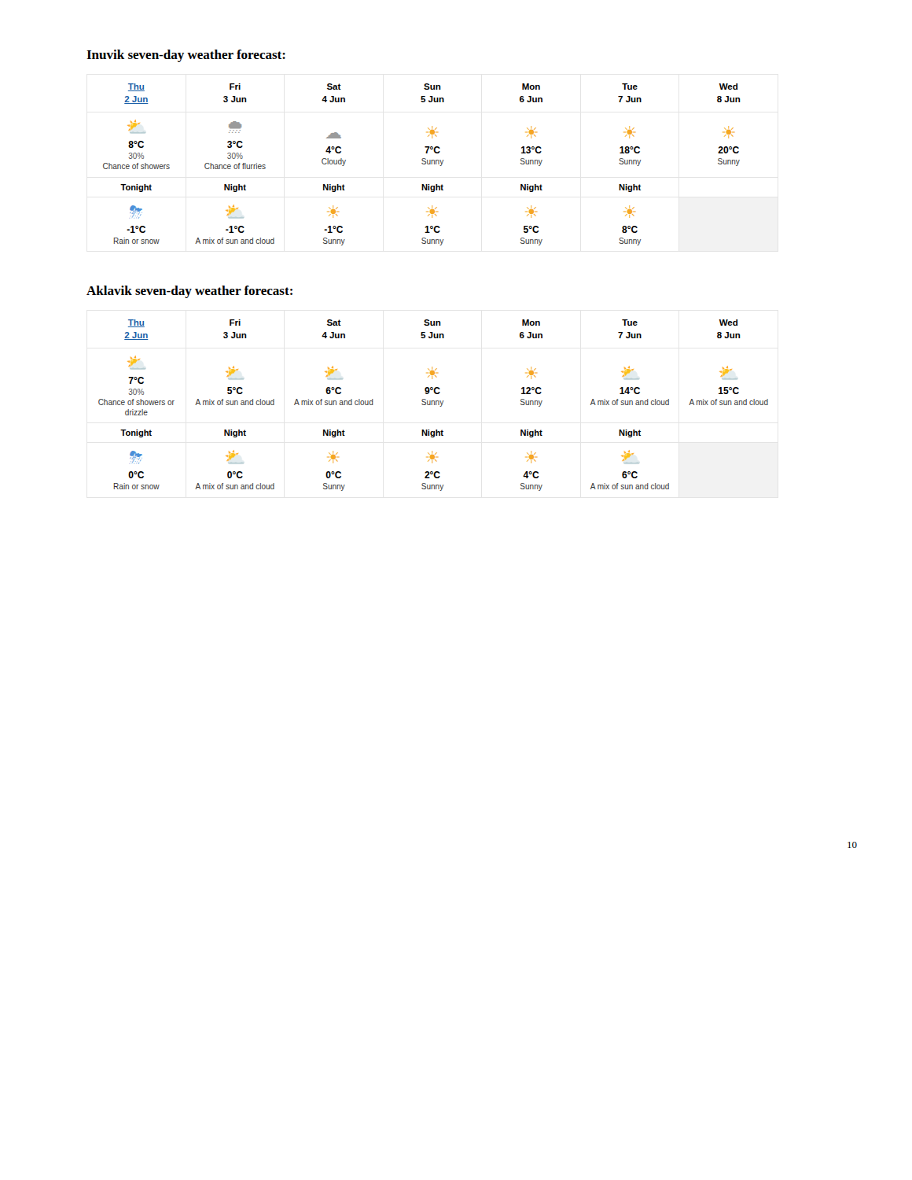Inuvik seven-day weather forecast:
| Thu 2 Jun | Fri 3 Jun | Sat 4 Jun | Sun 5 Jun | Mon 6 Jun | Tue 7 Jun | Wed 8 Jun |
| --- | --- | --- | --- | --- | --- | --- |
| ⛅ 8°C 30% Chance of showers | 🌨 3°C 30% Chance of flurries | ☁ 4°C Cloudy | ☀ 7°C Sunny | ☀ 13°C Sunny | ☀ 18°C Sunny | ☀ 20°C Sunny |
| Tonight | Night | Night | Night | Night | Night | |
| ⛈ -1°C Rain or snow | ⛅ -1°C A mix of sun and cloud | ☀ -1°C Sunny | ☀ 1°C Sunny | ☀ 5°C Sunny | ☀ 8°C Sunny | |
Aklavik seven-day weather forecast:
| Thu 2 Jun | Fri 3 Jun | Sat 4 Jun | Sun 5 Jun | Mon 6 Jun | Tue 7 Jun | Wed 8 Jun |
| --- | --- | --- | --- | --- | --- | --- |
| ⛅ 7°C 30% Chance of showers or drizzle | ⛅ 5°C A mix of sun and cloud | ⛅ 6°C A mix of sun and cloud | ☀ 9°C Sunny | ☀ 12°C Sunny | ⛅ 14°C A mix of sun and cloud | ⛅ 15°C A mix of sun and cloud |
| Tonight | Night | Night | Night | Night | Night | |
| ⛈ 0°C Rain or snow | ⛅ 0°C A mix of sun and cloud | ☀ 0°C Sunny | ☀ 2°C Sunny | ☀ 4°C Sunny | ⛅ 6°C A mix of sun and cloud | |
10